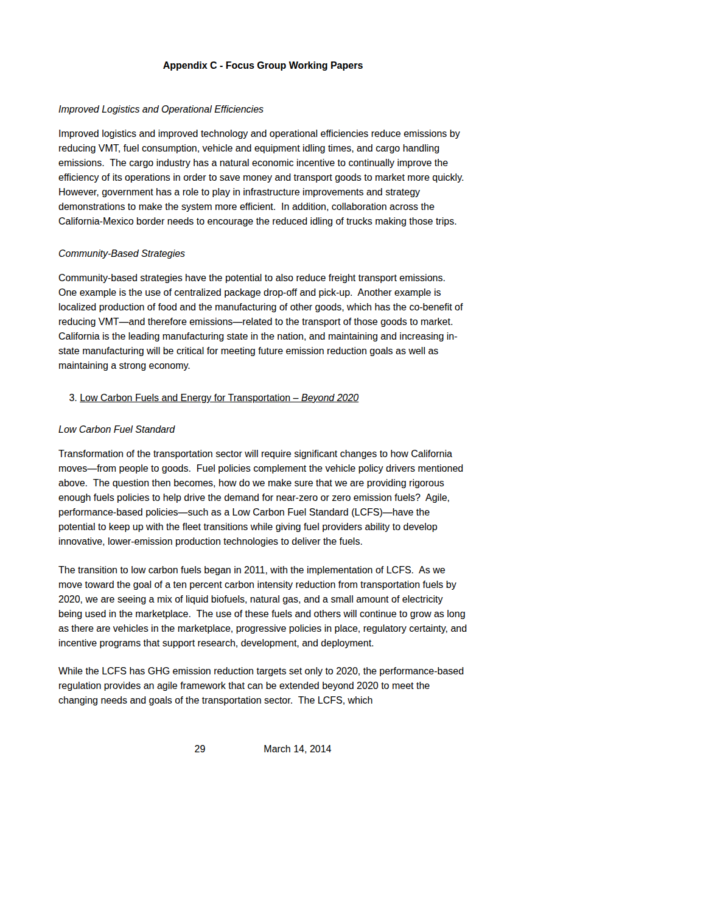Appendix C - Focus Group Working Papers
Improved Logistics and Operational Efficiencies
Improved logistics and improved technology and operational efficiencies reduce emissions by reducing VMT, fuel consumption, vehicle and equipment idling times, and cargo handling emissions. The cargo industry has a natural economic incentive to continually improve the efficiency of its operations in order to save money and transport goods to market more quickly. However, government has a role to play in infrastructure improvements and strategy demonstrations to make the system more efficient. In addition, collaboration across the California-Mexico border needs to encourage the reduced idling of trucks making those trips.
Community-Based Strategies
Community-based strategies have the potential to also reduce freight transport emissions. One example is the use of centralized package drop-off and pick-up. Another example is localized production of food and the manufacturing of other goods, which has the co-benefit of reducing VMT—and therefore emissions—related to the transport of those goods to market. California is the leading manufacturing state in the nation, and maintaining and increasing in-state manufacturing will be critical for meeting future emission reduction goals as well as maintaining a strong economy.
Low Carbon Fuels and Energy for Transportation – Beyond 2020
Low Carbon Fuel Standard
Transformation of the transportation sector will require significant changes to how California moves—from people to goods. Fuel policies complement the vehicle policy drivers mentioned above. The question then becomes, how do we make sure that we are providing rigorous enough fuels policies to help drive the demand for near-zero or zero emission fuels? Agile, performance-based policies—such as a Low Carbon Fuel Standard (LCFS)—have the potential to keep up with the fleet transitions while giving fuel providers ability to develop innovative, lower-emission production technologies to deliver the fuels.
The transition to low carbon fuels began in 2011, with the implementation of LCFS. As we move toward the goal of a ten percent carbon intensity reduction from transportation fuels by 2020, we are seeing a mix of liquid biofuels, natural gas, and a small amount of electricity being used in the marketplace. The use of these fuels and others will continue to grow as long as there are vehicles in the marketplace, progressive policies in place, regulatory certainty, and incentive programs that support research, development, and deployment.
While the LCFS has GHG emission reduction targets set only to 2020, the performance-based regulation provides an agile framework that can be extended beyond 2020 to meet the changing needs and goals of the transportation sector. The LCFS, which
29 March 14, 2014